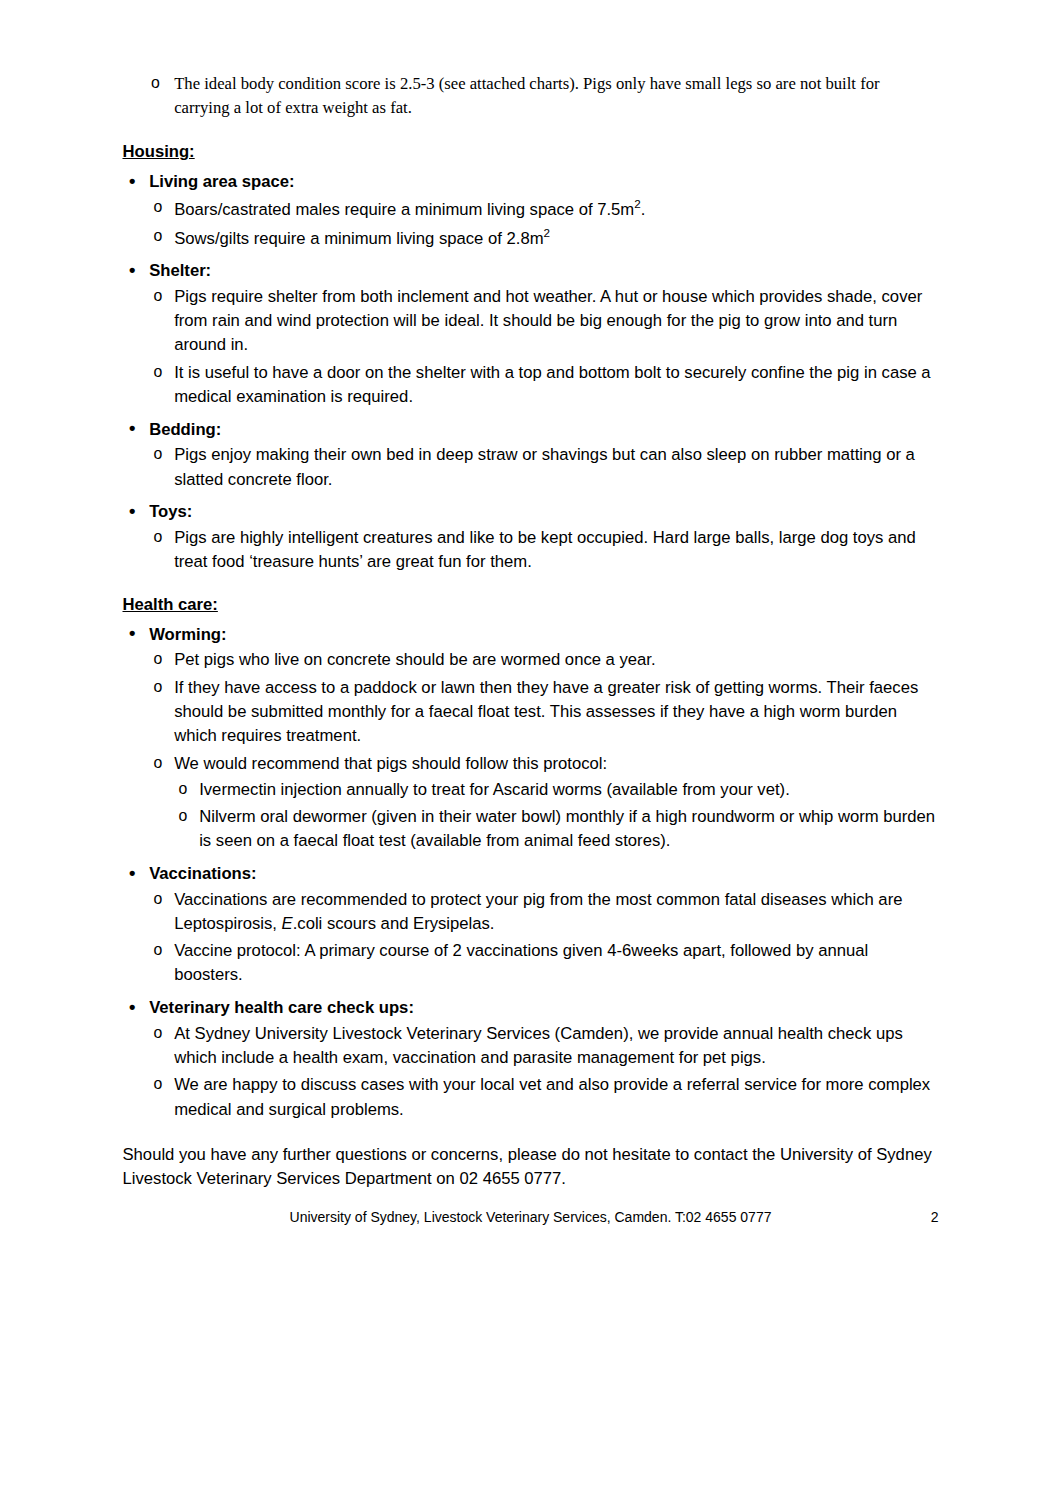The ideal body condition score is 2.5-3 (see attached charts). Pigs only have small legs so are not built for carrying a lot of extra weight as fat.
Housing:
Living area space:
Boars/castrated males require a minimum living space of 7.5m2.
Sows/gilts require a minimum living space of 2.8m2
Shelter:
Pigs require shelter from both inclement and hot weather. A hut or house which provides shade, cover from rain and wind protection will be ideal. It should be big enough for the pig to grow into and turn around in.
It is useful to have a door on the shelter with a top and bottom bolt to securely confine the pig in case a medical examination is required.
Bedding:
Pigs enjoy making their own bed in deep straw or shavings but can also sleep on rubber matting or a slatted concrete floor.
Toys:
Pigs are highly intelligent creatures and like to be kept occupied. Hard large balls, large dog toys and treat food ‘treasure hunts’ are great fun for them.
Health care:
Worming:
Pet pigs who live on concrete should be are wormed once a year.
If they have access to a paddock or lawn then they have a greater risk of getting worms. Their faeces should be submitted monthly for a faecal float test. This assesses if they have a high worm burden which requires treatment.
We would recommend that pigs should follow this protocol:
Ivermectin injection annually to treat for Ascarid worms (available from your vet).
Nilverm oral dewormer (given in their water bowl) monthly if a high roundworm or whip worm burden is seen on a faecal float test (available from animal feed stores).
Vaccinations:
Vaccinations are recommended to protect your pig from the most common fatal diseases which are Leptospirosis, E.coli scours and Erysipelas.
Vaccine protocol: A primary course of 2 vaccinations given 4-6weeks apart, followed by annual boosters.
Veterinary health care check ups:
At Sydney University Livestock Veterinary Services (Camden), we provide annual health check ups which include a health exam, vaccination and parasite management for pet pigs.
We are happy to discuss cases with your local vet and also provide a referral service for more complex medical and surgical problems.
Should you have any further questions or concerns, please do not hesitate to contact the University of Sydney Livestock Veterinary Services Department on 02 4655 0777.
University of Sydney, Livestock Veterinary Services, Camden. T:02 4655 0777 2